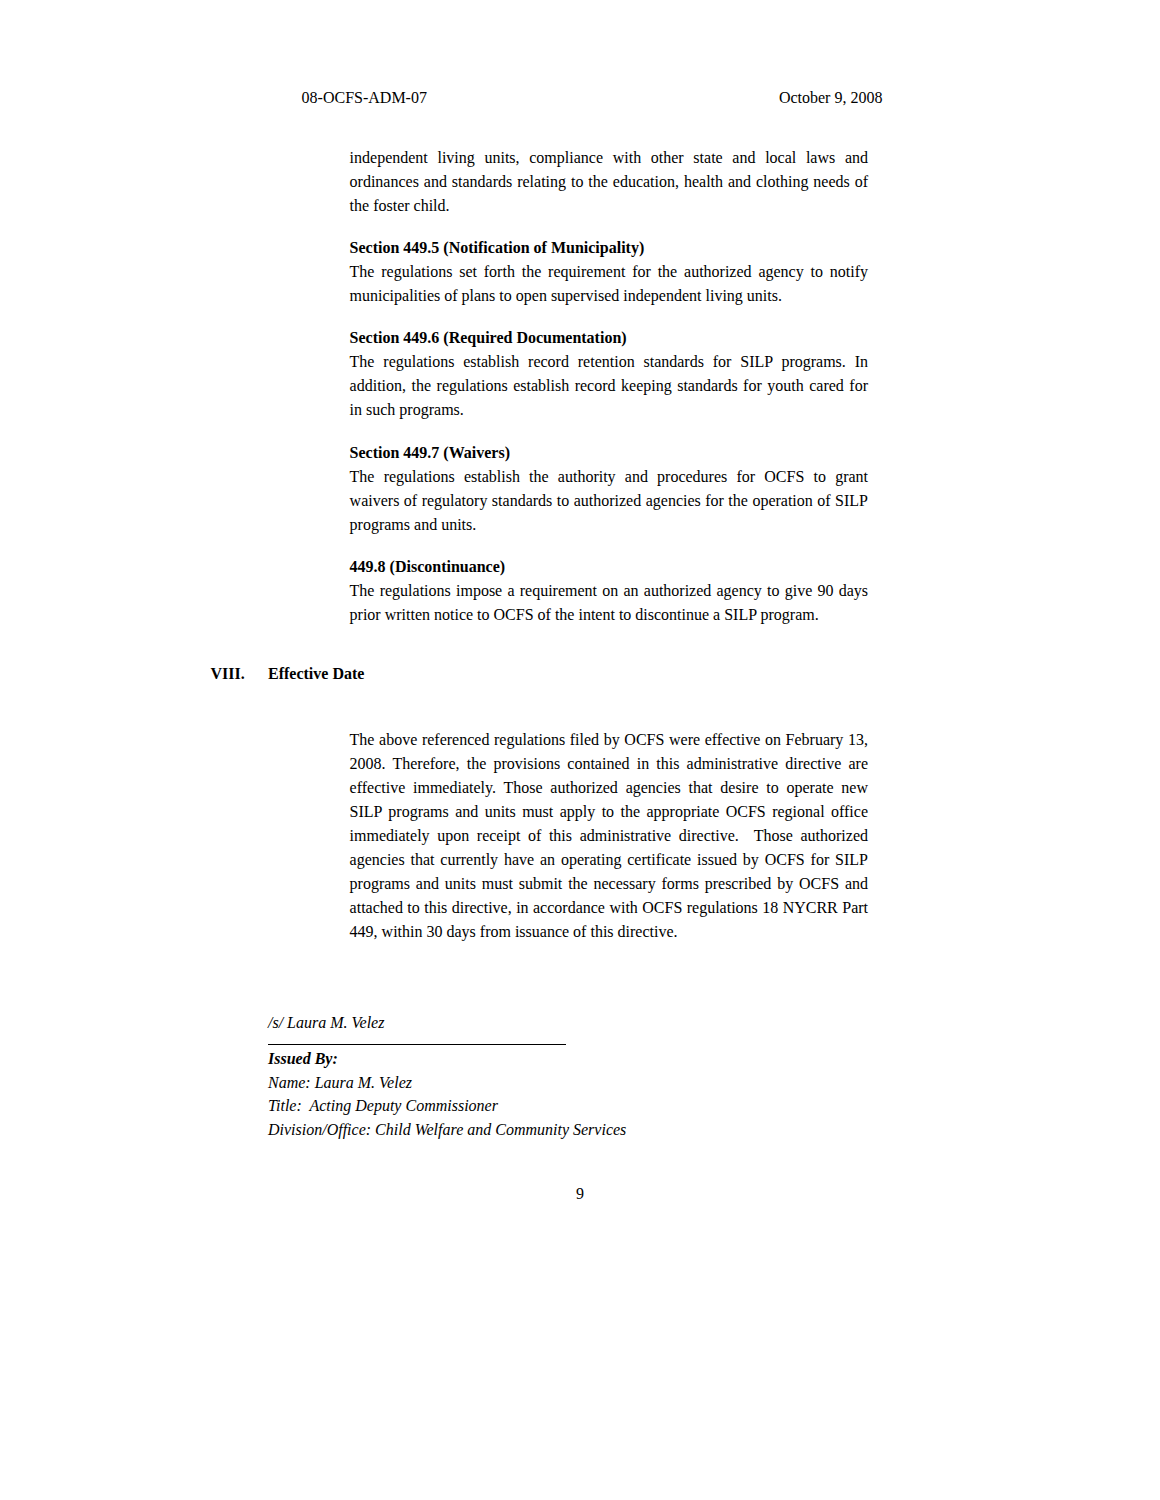08-OCFS-ADM-07 October 9, 2008
independent living units, compliance with other state and local laws and ordinances and standards relating to the education, health and clothing needs of the foster child.
Section 449.5 (Notification of Municipality)
The regulations set forth the requirement for the authorized agency to notify municipalities of plans to open supervised independent living units.
Section 449.6 (Required Documentation)
The regulations establish record retention standards for SILP programs. In addition, the regulations establish record keeping standards for youth cared for in such programs.
Section 449.7 (Waivers)
The regulations establish the authority and procedures for OCFS to grant waivers of regulatory standards to authorized agencies for the operation of SILP programs and units.
449.8 (Discontinuance)
The regulations impose a requirement on an authorized agency to give 90 days prior written notice to OCFS of the intent to discontinue a SILP program.
VIII. Effective Date
The above referenced regulations filed by OCFS were effective on February 13, 2008. Therefore, the provisions contained in this administrative directive are effective immediately. Those authorized agencies that desire to operate new SILP programs and units must apply to the appropriate OCFS regional office immediately upon receipt of this administrative directive. Those authorized agencies that currently have an operating certificate issued by OCFS for SILP programs and units must submit the necessary forms prescribed by OCFS and attached to this directive, in accordance with OCFS regulations 18 NYCRR Part 449, within 30 days from issuance of this directive.
/s/ Laura M. Velez
Issued By:
Name: Laura M. Velez
Title: Acting Deputy Commissioner
Division/Office: Child Welfare and Community Services
9